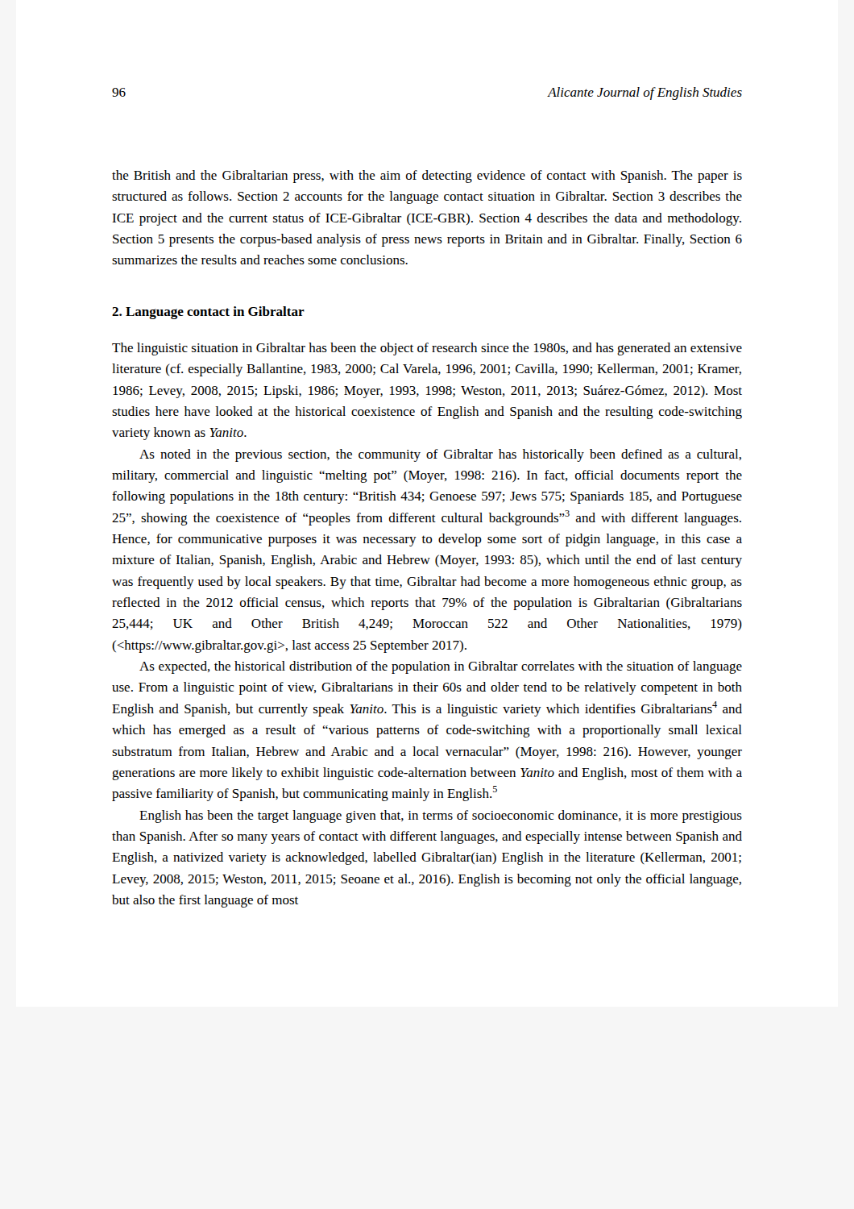96 Alicante Journal of English Studies
the British and the Gibraltarian press, with the aim of detecting evidence of contact with Spanish. The paper is structured as follows. Section 2 accounts for the language contact situation in Gibraltar. Section 3 describes the ICE project and the current status of ICE-Gibraltar (ICE-GBR). Section 4 describes the data and methodology. Section 5 presents the corpus-based analysis of press news reports in Britain and in Gibraltar. Finally, Section 6 summarizes the results and reaches some conclusions.
2. Language contact in Gibraltar
The linguistic situation in Gibraltar has been the object of research since the 1980s, and has generated an extensive literature (cf. especially Ballantine, 1983, 2000; Cal Varela, 1996, 2001; Cavilla, 1990; Kellerman, 2001; Kramer, 1986; Levey, 2008, 2015; Lipski, 1986; Moyer, 1993, 1998; Weston, 2011, 2013; Suárez-Gómez, 2012). Most studies here have looked at the historical coexistence of English and Spanish and the resulting code-switching variety known as Yanito.
As noted in the previous section, the community of Gibraltar has historically been defined as a cultural, military, commercial and linguistic “melting pot” (Moyer, 1998: 216). In fact, official documents report the following populations in the 18th century: “British 434; Genoese 597; Jews 575; Spaniards 185, and Portuguese 25”, showing the coexistence of “peoples from different cultural backgrounds”3 and with different languages. Hence, for communicative purposes it was necessary to develop some sort of pidgin language, in this case a mixture of Italian, Spanish, English, Arabic and Hebrew (Moyer, 1993: 85), which until the end of last century was frequently used by local speakers. By that time, Gibraltar had become a more homogeneous ethnic group, as reflected in the 2012 official census, which reports that 79% of the population is Gibraltarian (Gibraltarians 25,444; UK and Other British 4,249; Moroccan 522 and Other Nationalities, 1979) (<https://www.gibraltar.gov.gi>, last access 25 September 2017).
As expected, the historical distribution of the population in Gibraltar correlates with the situation of language use. From a linguistic point of view, Gibraltarians in their 60s and older tend to be relatively competent in both English and Spanish, but currently speak Yanito. This is a linguistic variety which identifies Gibraltarians4 and which has emerged as a result of “various patterns of code-switching with a proportionally small lexical substratum from Italian, Hebrew and Arabic and a local vernacular” (Moyer, 1998: 216). However, younger generations are more likely to exhibit linguistic code-alternation between Yanito and English, most of them with a passive familiarity of Spanish, but communicating mainly in English.5
English has been the target language given that, in terms of socioeconomic dominance, it is more prestigious than Spanish. After so many years of contact with different languages, and especially intense between Spanish and English, a nativized variety is acknowledged, labelled Gibraltar(ian) English in the literature (Kellerman, 2001; Levey, 2008, 2015; Weston, 2011, 2015; Seoane et al., 2016). English is becoming not only the official language, but also the first language of most